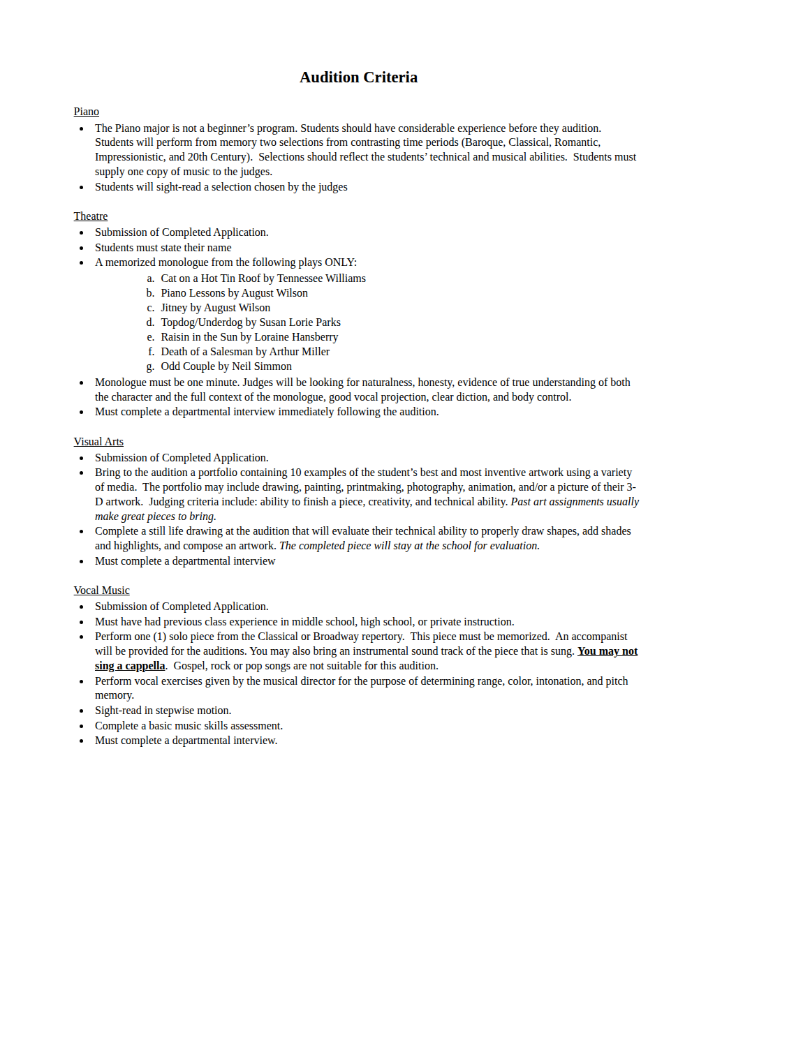Audition Criteria
Piano
The Piano major is not a beginner’s program. Students should have considerable experience before they audition. Students will perform from memory two selections from contrasting time periods (Baroque, Classical, Romantic, Impressionistic, and 20th Century). Selections should reflect the students’ technical and musical abilities. Students must supply one copy of music to the judges.
Students will sight-read a selection chosen by the judges
Theatre
Submission of Completed Application.
Students must state their name
A memorized monologue from the following plays ONLY:
Cat on a Hot Tin Roof by Tennessee Williams
Piano Lessons by August Wilson
Jitney by August Wilson
Topdog/Underdog by Susan Lorie Parks
Raisin in the Sun by Loraine Hansberry
Death of a Salesman by Arthur Miller
Odd Couple by Neil Simmon
Monologue must be one minute. Judges will be looking for naturalness, honesty, evidence of true understanding of both the character and the full context of the monologue, good vocal projection, clear diction, and body control.
Must complete a departmental interview immediately following the audition.
Visual Arts
Submission of Completed Application.
Bring to the audition a portfolio containing 10 examples of the student’s best and most inventive artwork using a variety of media. The portfolio may include drawing, painting, printmaking, photography, animation, and/or a picture of their 3-D artwork. Judging criteria include: ability to finish a piece, creativity, and technical ability. Past art assignments usually make great pieces to bring.
Complete a still life drawing at the audition that will evaluate their technical ability to properly draw shapes, add shades and highlights, and compose an artwork. The completed piece will stay at the school for evaluation.
Must complete a departmental interview
Vocal Music
Submission of Completed Application.
Must have had previous class experience in middle school, high school, or private instruction.
Perform one (1) solo piece from the Classical or Broadway repertory. This piece must be memorized. An accompanist will be provided for the auditions. You may also bring an instrumental sound track of the piece that is sung. You may not sing a cappella. Gospel, rock or pop songs are not suitable for this audition.
Perform vocal exercises given by the musical director for the purpose of determining range, color, intonation, and pitch memory.
Sight-read in stepwise motion.
Complete a basic music skills assessment.
Must complete a departmental interview.